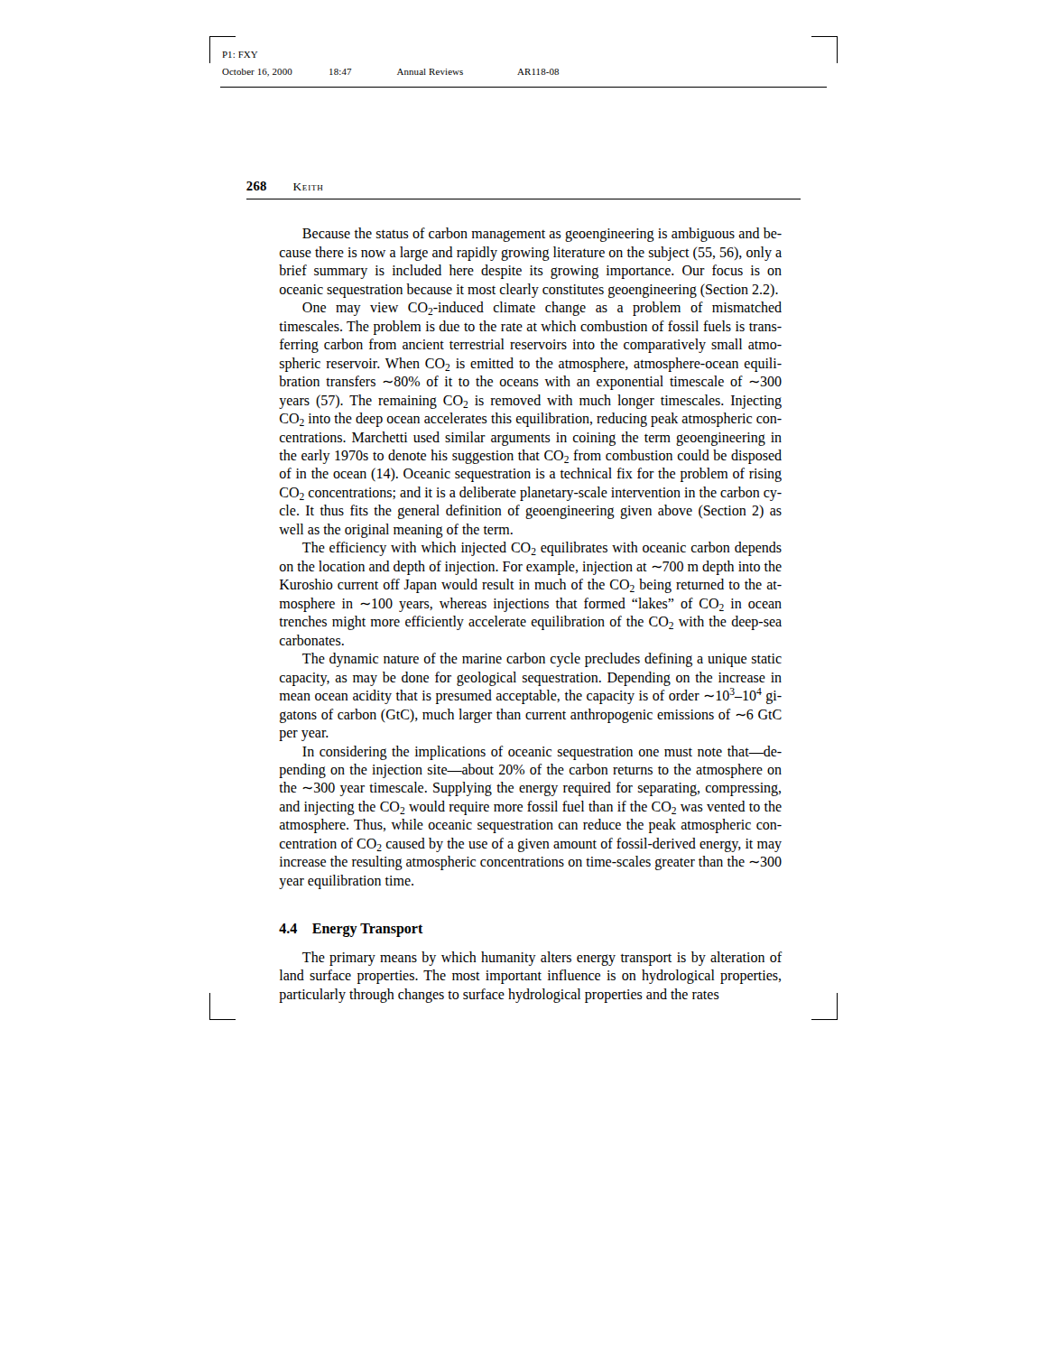P1: FXY October 16, 2000 18:47 Annual Reviews AR118-08
268 Keith
Because the status of carbon management as geoengineering is ambiguous and because there is now a large and rapidly growing literature on the subject (55, 56), only a brief summary is included here despite its growing importance. Our focus is on oceanic sequestration because it most clearly constitutes geoengineering (Section 2.2).
One may view CO2-induced climate change as a problem of mismatched timescales. The problem is due to the rate at which combustion of fossil fuels is transferring carbon from ancient terrestrial reservoirs into the comparatively small atmospheric reservoir. When CO2 is emitted to the atmosphere, atmosphere-ocean equilibration transfers ∼80% of it to the oceans with an exponential timescale of ∼300 years (57). The remaining CO2 is removed with much longer timescales. Injecting CO2 into the deep ocean accelerates this equilibration, reducing peak atmospheric concentrations. Marchetti used similar arguments in coining the term geoengineering in the early 1970s to denote his suggestion that CO2 from combustion could be disposed of in the ocean (14). Oceanic sequestration is a technical fix for the problem of rising CO2 concentrations; and it is a deliberate planetary-scale intervention in the carbon cycle. It thus fits the general definition of geoengineering given above (Section 2) as well as the original meaning of the term.
The efficiency with which injected CO2 equilibrates with oceanic carbon depends on the location and depth of injection. For example, injection at ∼700 m depth into the Kuroshio current off Japan would result in much of the CO2 being returned to the atmosphere in ∼100 years, whereas injections that formed “lakes” of CO2 in ocean trenches might more efficiently accelerate equilibration of the CO2 with the deep-sea carbonates.
The dynamic nature of the marine carbon cycle precludes defining a unique static capacity, as may be done for geological sequestration. Depending on the increase in mean ocean acidity that is presumed acceptable, the capacity is of order ∼103–104 gigatons of carbon (GtC), much larger than current anthropogenic emissions of ∼6 GtC per year.
In considering the implications of oceanic sequestration one must note that—depending on the injection site—about 20% of the carbon returns to the atmosphere on the ∼300 year timescale. Supplying the energy required for separating, compressing, and injecting the CO2 would require more fossil fuel than if the CO2 was vented to the atmosphere. Thus, while oceanic sequestration can reduce the peak atmospheric concentration of CO2 caused by the use of a given amount of fossil-derived energy, it may increase the resulting atmospheric concentrations on time-scales greater than the ∼300 year equilibration time.
4.4 Energy Transport
The primary means by which humanity alters energy transport is by alteration of land surface properties. The most important influence is on hydrological properties, particularly through changes to surface hydrological properties and the rates